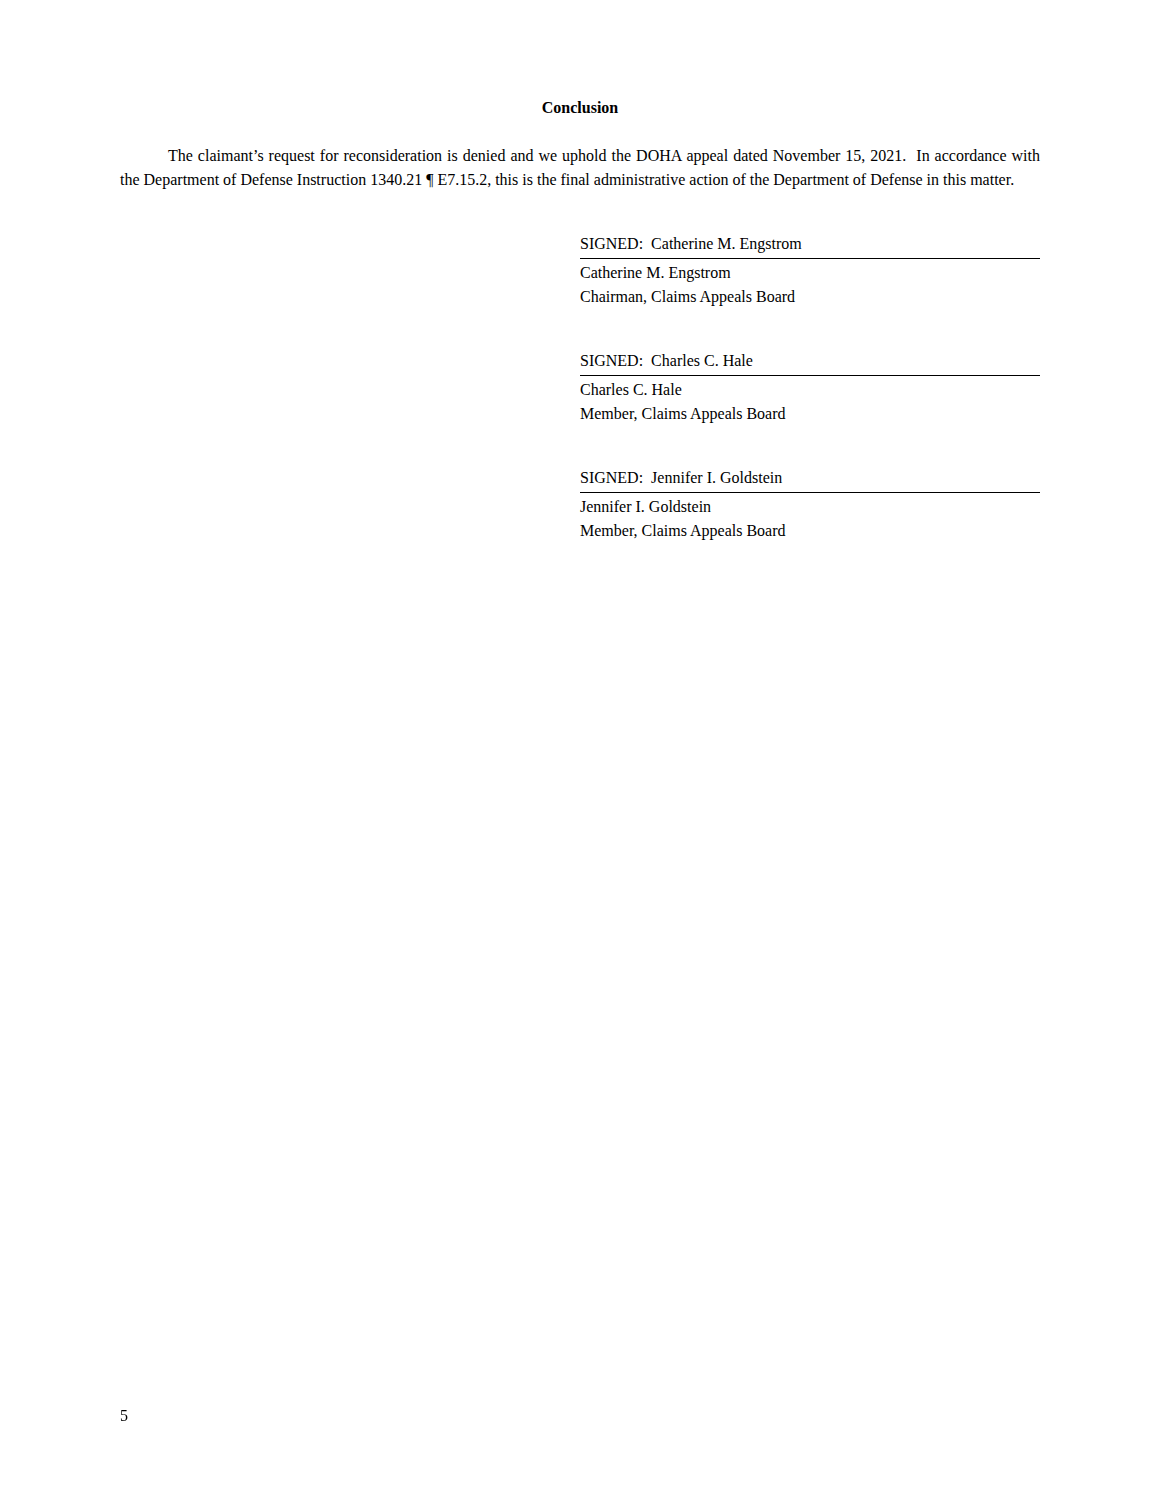Conclusion
The claimant’s request for reconsideration is denied and we uphold the DOHA appeal dated November 15, 2021. In accordance with the Department of Defense Instruction 1340.21 ¶ E7.15.2, this is the final administrative action of the Department of Defense in this matter.
SIGNED: Catherine M. Engstrom
Catherine M. Engstrom
Chairman, Claims Appeals Board
SIGNED: Charles C. Hale
Charles C. Hale
Member, Claims Appeals Board
SIGNED: Jennifer I. Goldstein
Jennifer I. Goldstein
Member, Claims Appeals Board
5